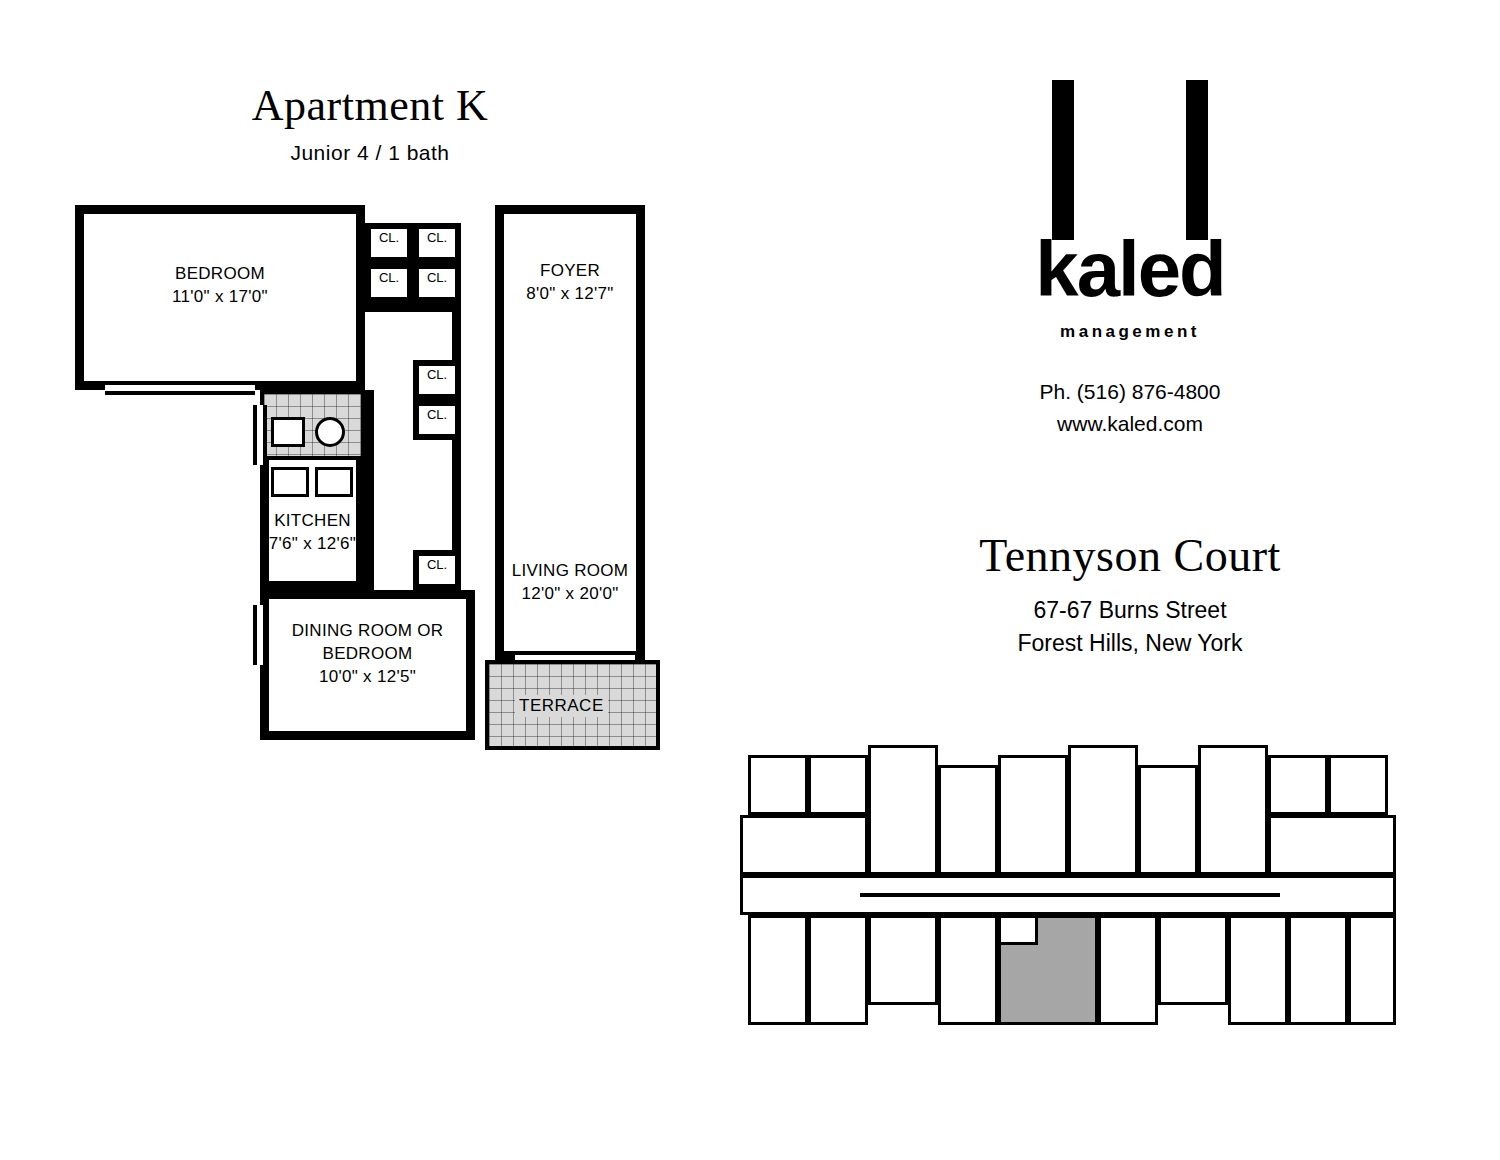Apartment K
Junior 4 / 1 bath
BEDROOM 11'0" x 17'0"
FOYER 8'0" x 12'7"
CL.
CL.
CL.
CL.
CL.
CL.
KITCHEN 7'6" x 12'6"
CL.
LIVING ROOM 12'0" x 20'0"
DINING ROOM OR BEDROOM 10'0" x 12'5"
TERRACE
kaled
management
Ph. (516) 876-4800
www.kaled.com
Tennyson Court
67-67 Burns Street
Forest Hills, New York